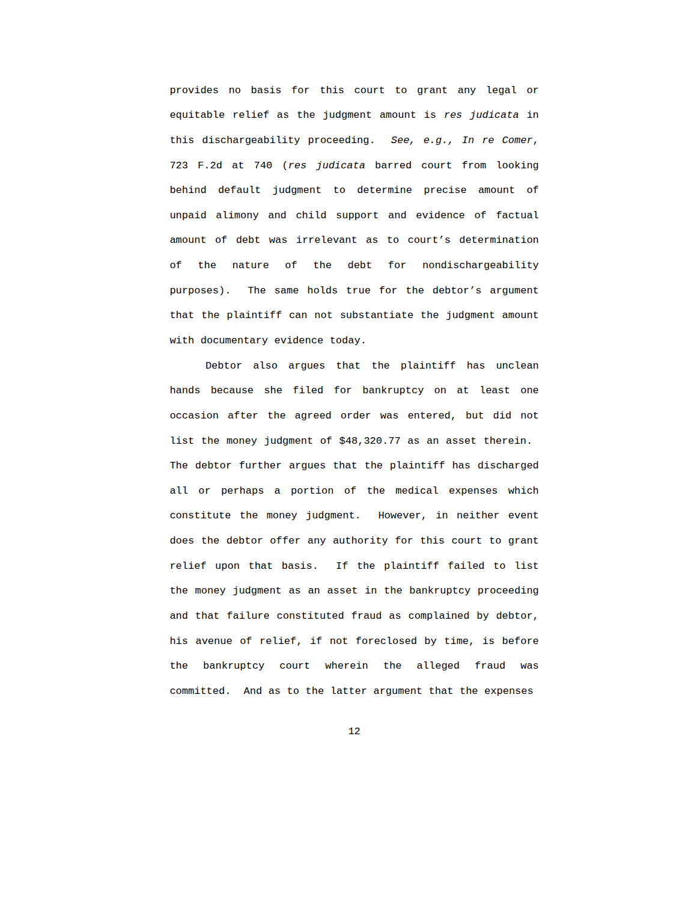provides no basis for this court to grant any legal or equitable relief as the judgment amount is res judicata in this dischargeability proceeding. See, e.g., In re Comer, 723 F.2d at 740 (res judicata barred court from looking behind default judgment to determine precise amount of unpaid alimony and child support and evidence of factual amount of debt was irrelevant as to court’s determination of the nature of the debt for nondischargeability purposes). The same holds true for the debtor’s argument that the plaintiff can not substantiate the judgment amount with documentary evidence today.
Debtor also argues that the plaintiff has unclean hands because she filed for bankruptcy on at least one occasion after the agreed order was entered, but did not list the money judgment of $48,320.77 as an asset therein. The debtor further argues that the plaintiff has discharged all or perhaps a portion of the medical expenses which constitute the money judgment. However, in neither event does the debtor offer any authority for this court to grant relief upon that basis. If the plaintiff failed to list the money judgment as an asset in the bankruptcy proceeding and that failure constituted fraud as complained by debtor, his avenue of relief, if not foreclosed by time, is before the bankruptcy court wherein the alleged fraud was committed. And as to the latter argument that the expenses
12